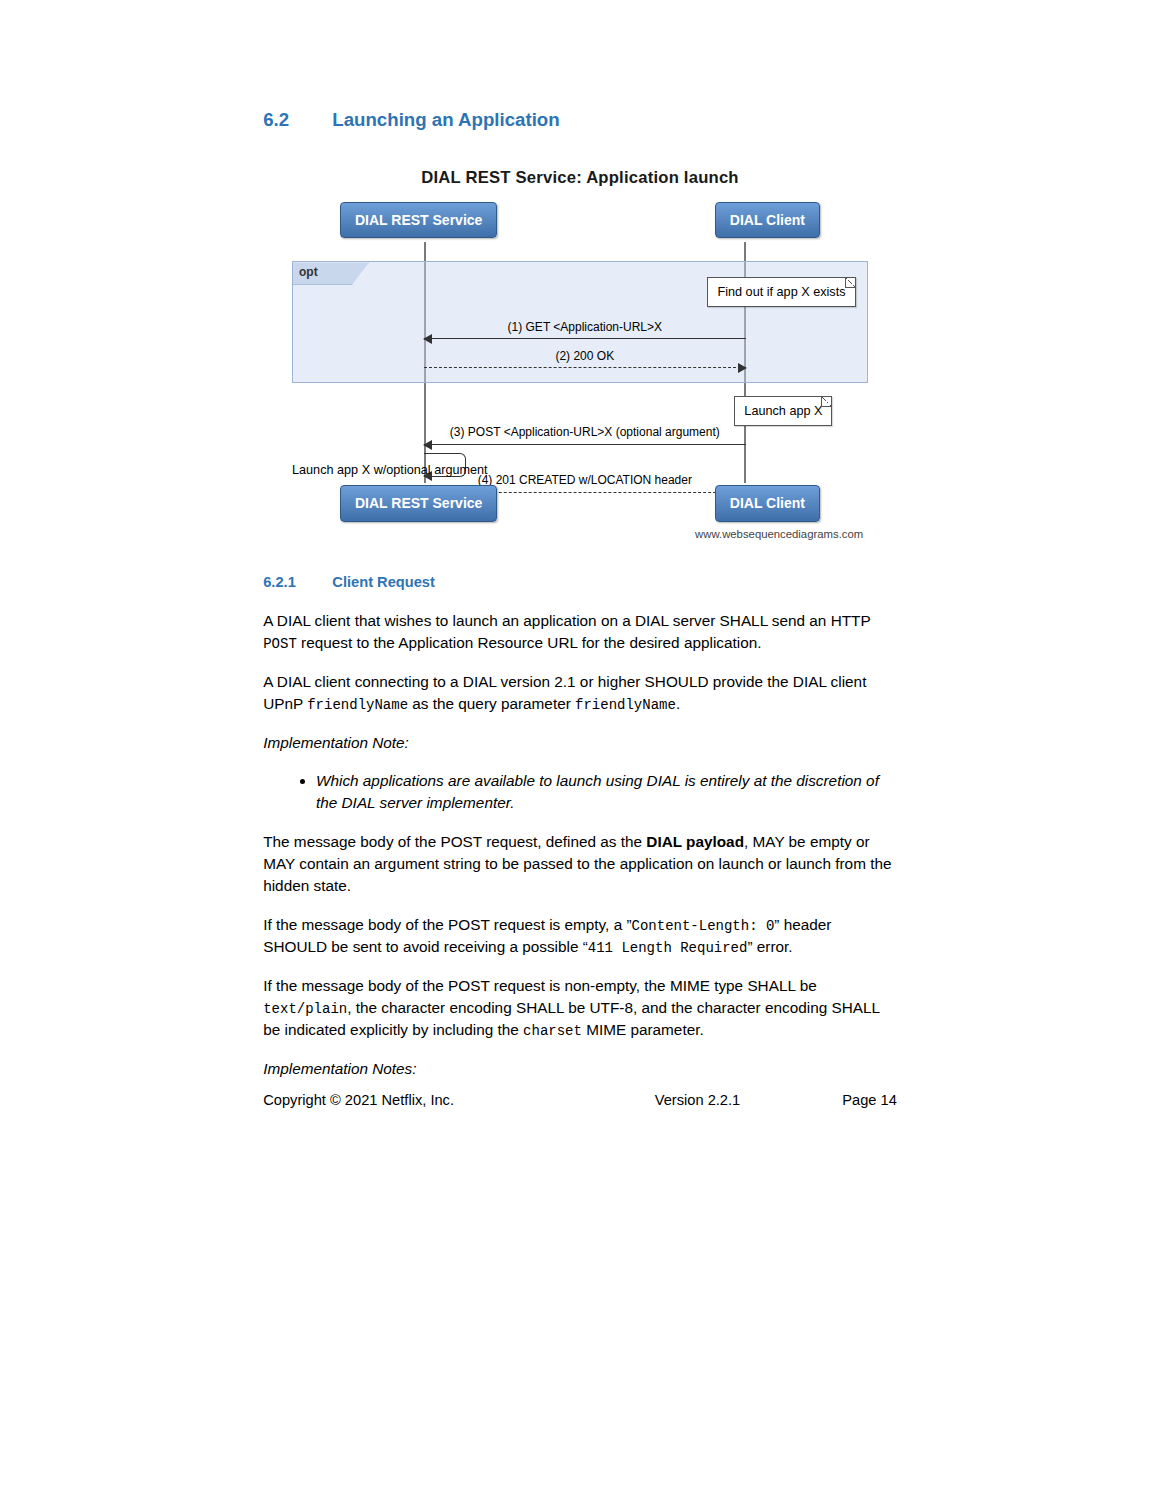6.2 Launching an Application
DIAL REST Service: Application launch
DIAL REST Service
DIAL Client
opt
Find out if app X exists
(1) GET <Application-URL>X
(2) 200 OK
Launch app X
(3) POST <Application-URL>X (optional argument)
Launch app X w/optional argument
(4) 201 CREATED w/LOCATION header
DIAL REST Service
DIAL Client
www.websequencediagrams.com
6.2.1 Client Request
A DIAL client that wishes to launch an application on a DIAL server SHALL send an HTTP POST request to the Application Resource URL for the desired application.
A DIAL client connecting to a DIAL version 2.1 or higher SHOULD provide the DIAL client UPnP friendlyName as the query parameter friendlyName.
Implementation Note:
Which applications are available to launch using DIAL is entirely at the discretion of the DIAL server implementer.
The message body of the POST request, defined as the DIAL payload, MAY be empty or MAY contain an argument string to be passed to the application on launch or launch from the hidden state.
If the message body of the POST request is empty, a ”Content-Length: 0” header SHOULD be sent to avoid receiving a possible “411 Length Required” error.
If the message body of the POST request is non-empty, the MIME type SHALL be text/plain, the character encoding SHALL be UTF-8, and the character encoding SHALL be indicated explicitly by including the charset MIME parameter.
Implementation Notes:
Copyright © 2021 Netflix, Inc.
Version 2.2.1
Page 14